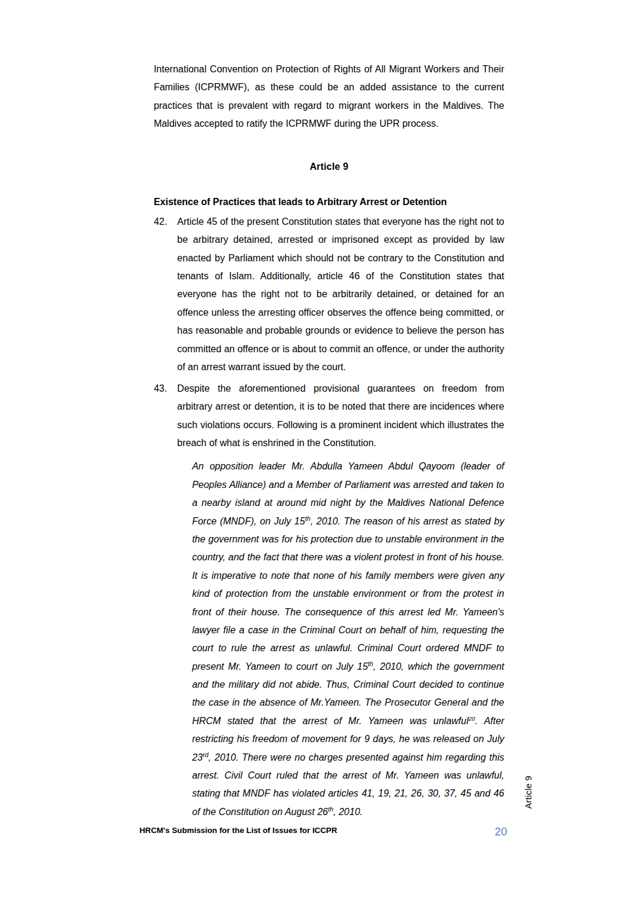International Convention on Protection of Rights of All Migrant Workers and Their Families (ICPRMWF), as these could be an added assistance to the current practices that is prevalent with regard to migrant workers in the Maldives. The Maldives accepted to ratify the ICPRMWF during the UPR process.
Article 9
Existence of Practices that leads to Arbitrary Arrest or Detention
Article 45 of the present Constitution states that everyone has the right not to be arbitrary detained, arrested or imprisoned except as provided by law enacted by Parliament which should not be contrary to the Constitution and tenants of Islam. Additionally, article 46 of the Constitution states that everyone has the right not to be arbitrarily detained, or detained for an offence unless the arresting officer observes the offence being committed, or has reasonable and probable grounds or evidence to believe the person has committed an offence or is about to commit an offence, or under the authority of an arrest warrant issued by the court.
Despite the aforementioned provisional guarantees on freedom from arbitrary arrest or detention, it is to be noted that there are incidences where such violations occurs. Following is a prominent incident which illustrates the breach of what is enshrined in the Constitution.
An opposition leader Mr. Abdulla Yameen Abdul Qayoom (leader of Peoples Alliance) and a Member of Parliament was arrested and taken to a nearby island at around mid night by the Maldives National Defence Force (MNDF), on July 15th, 2010. The reason of his arrest as stated by the government was for his protection due to unstable environment in the country, and the fact that there was a violent protest in front of his house. It is imperative to note that none of his family members were given any kind of protection from the unstable environment or from the protest in front of their house. The consequence of this arrest led Mr. Yameen's lawyer file a case in the Criminal Court on behalf of him, requesting the court to rule the arrest as unlawful. Criminal Court ordered MNDF to present Mr. Yameen to court on July 15th, 2010, which the government and the military did not abide. Thus, Criminal Court decided to continue the case in the absence of Mr.Yameen. The Prosecutor General and the HRCM stated that the arrest of Mr. Yameen was unlawful20. After restricting his freedom of movement for 9 days, he was released on July 23rd, 2010. There were no charges presented against him regarding this arrest. Civil Court ruled that the arrest of Mr. Yameen was unlawful, stating that MNDF has violated articles 41, 19, 21, 26, 30, 37, 45 and 46 of the Constitution on August 26th, 2010.
Article 9
HRCM's Submission for the List of Issues for ICCPR
20